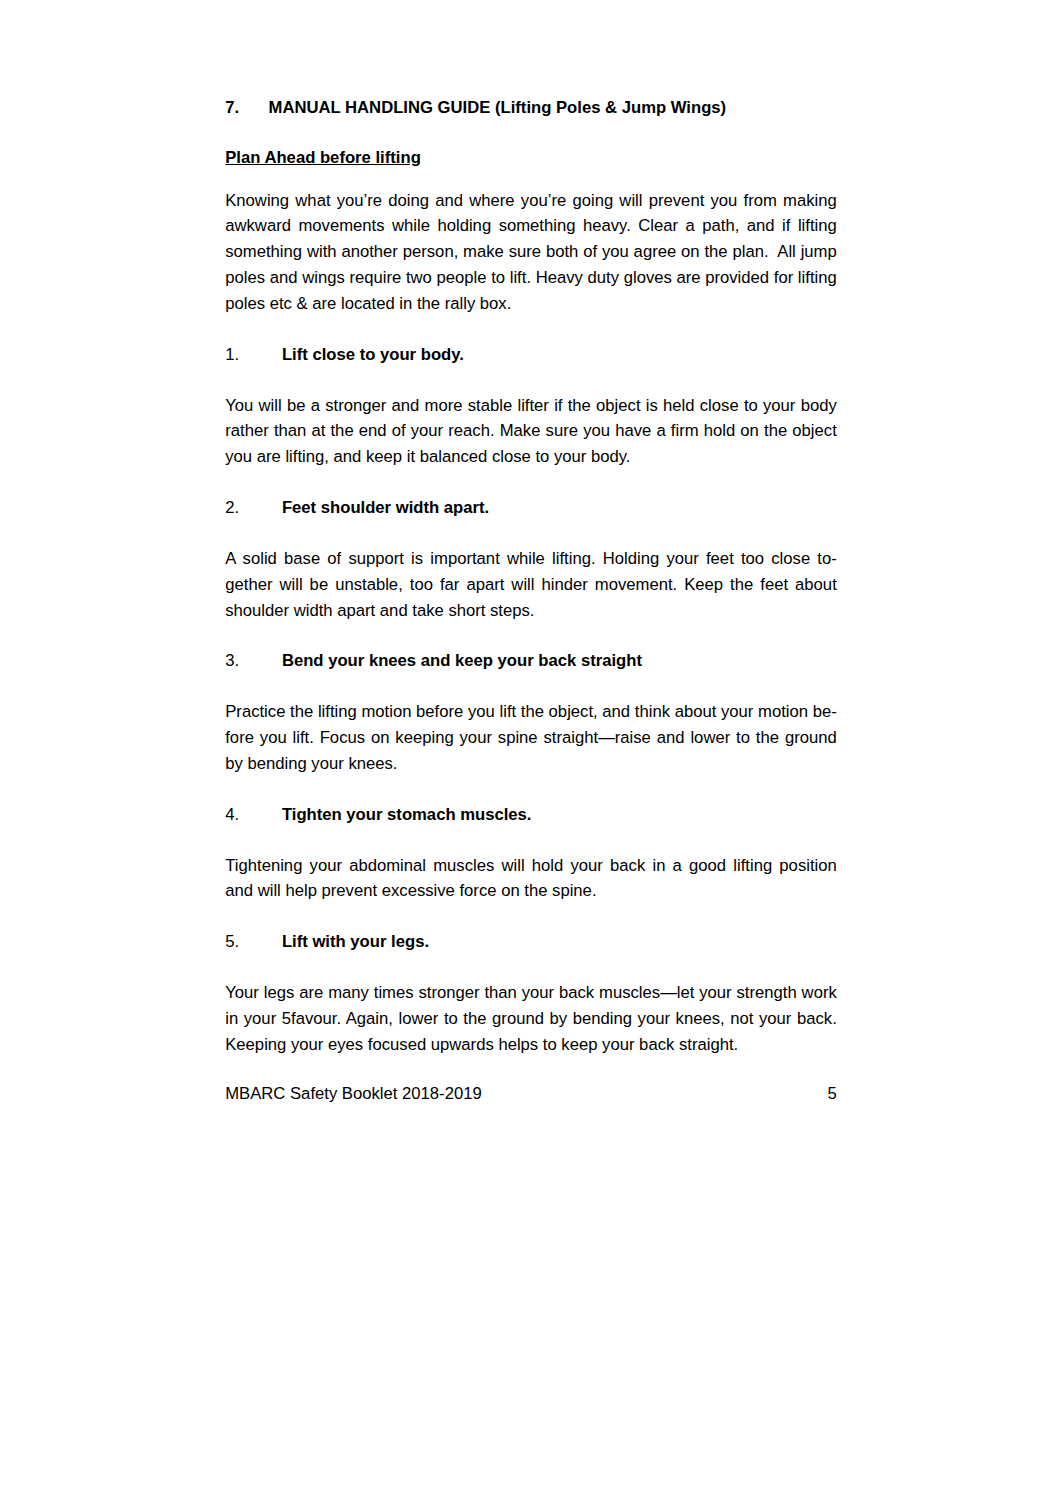7. MANUAL HANDLING GUIDE (Lifting Poles & Jump Wings)
Plan Ahead before lifting
Knowing what you’re doing and where you’re going will prevent you from making awkward movements while holding something heavy. Clear a path, and if lifting something with another person, make sure both of you agree on the plan. All jump poles and wings require two people to lift. Heavy duty gloves are provided for lifting poles etc & are located in the rally box.
1. Lift close to your body.
You will be a stronger and more stable lifter if the object is held close to your body rather than at the end of your reach. Make sure you have a firm hold on the object you are lifting, and keep it balanced close to your body.
2. Feet shoulder width apart.
A solid base of support is important while lifting. Holding your feet too close together will be unstable, too far apart will hinder movement. Keep the feet about shoulder width apart and take short steps.
3. Bend your knees and keep your back straight
Practice the lifting motion before you lift the object, and think about your motion before you lift. Focus on keeping your spine straight—raise and lower to the ground by bending your knees.
4. Tighten your stomach muscles.
Tightening your abdominal muscles will hold your back in a good lifting position and will help prevent excessive force on the spine.
5. Lift with your legs.
Your legs are many times stronger than your back muscles—let your strength work in your 5favour. Again, lower to the ground by bending your knees, not your back. Keeping your eyes focused upwards helps to keep your back straight.
MBARC Safety Booklet 2018-2019 5